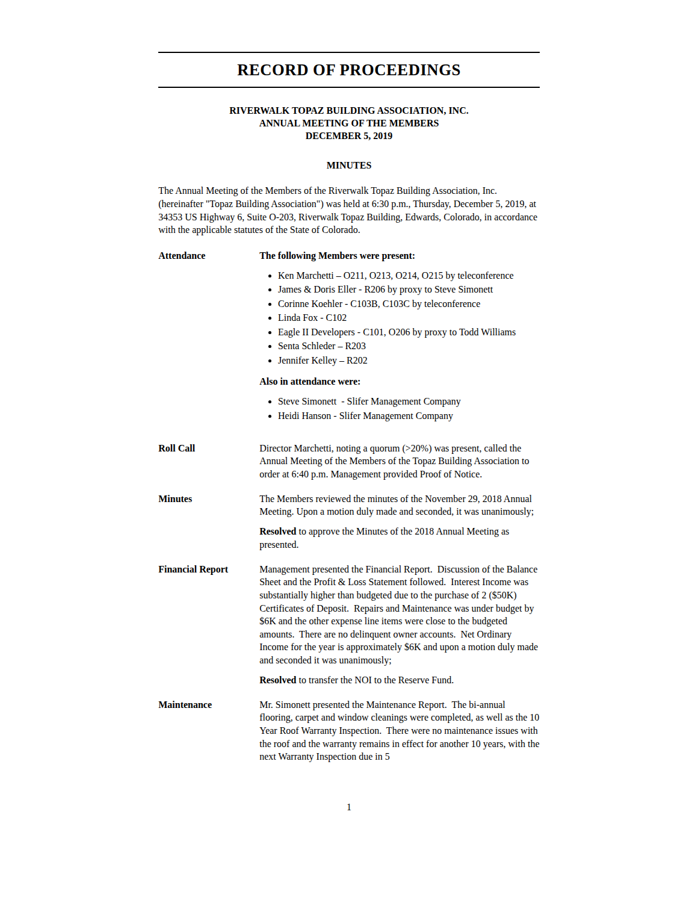Record of Proceedings
Riverwalk Topaz Building Association, Inc.
Annual Meeting of the Members
December 5, 2019
Minutes
The Annual Meeting of the Members of the Riverwalk Topaz Building Association, Inc. (hereinafter "Topaz Building Association") was held at 6:30 p.m., Thursday, December 5, 2019, at 34353 US Highway 6, Suite O-203, Riverwalk Topaz Building, Edwards, Colorado, in accordance with the applicable statutes of the State of Colorado.
| Attendance | The following Members were present: Ken Marchetti – O211, O213, O214, O215 by teleconference James & Doris Eller - R206 by proxy to Steve Simonett Corinne Koehler - C103B, C103C by teleconference Linda Fox - C102 Eagle II Developers - C101, O206 by proxy to Todd Williams Senta Schleder – R203 Jennifer Kelley – R202 Also in attendance were: Steve Simonett - Slifer Management Company Heidi Hanson - Slifer Management Company |
| Roll Call | Director Marchetti, noting a quorum (>20%) was present, called the Annual Meeting of the Members of the Topaz Building Association to order at 6:40 p.m. Management provided Proof of Notice. |
| Minutes | The Members reviewed the minutes of the November 29, 2018 Annual Meeting. Upon a motion duly made and seconded, it was unanimously; Resolved to approve the Minutes of the 2018 Annual Meeting as presented. |
| Financial Report | Management presented the Financial Report. Discussion of the Balance Sheet and the Profit & Loss Statement followed. Interest Income was substantially higher than budgeted due to the purchase of 2 ($50K) Certificates of Deposit. Repairs and Maintenance was under budget by $6K and the other expense line items were close to the budgeted amounts. There are no delinquent owner accounts. Net Ordinary Income for the year is approximately $6K and upon a motion duly made and seconded it was unanimously; Resolved to transfer the NOI to the Reserve Fund. |
| Maintenance | Mr. Simonett presented the Maintenance Report. The bi-annual flooring, carpet and window cleanings were completed, as well as the 10 Year Roof Warranty Inspection. There were no maintenance issues with the roof and the warranty remains in effect for another 10 years, with the next Warranty Inspection due in 5 |
1